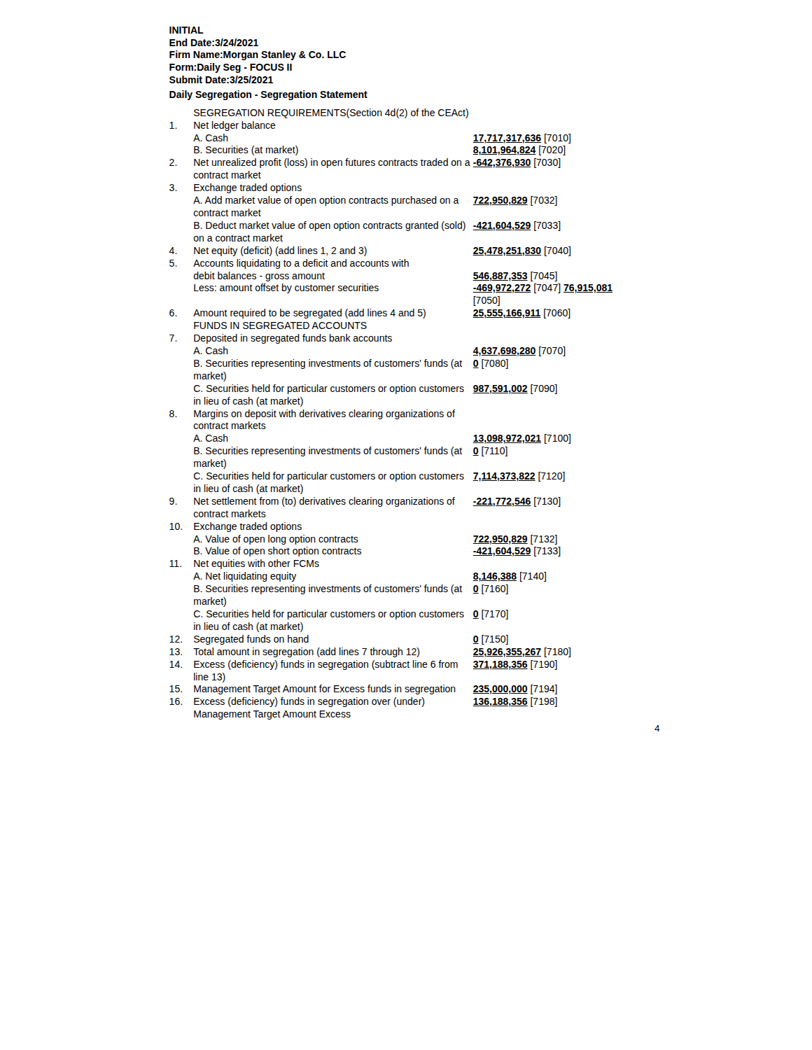INITIAL
End Date:3/24/2021
Firm Name:Morgan Stanley & Co. LLC
Form:Daily Seg - FOCUS II
Submit Date:3/25/2021
Daily Segregation - Segregation Statement
| | SEGREGATION REQUIREMENTS(Section 4d(2) of the CEAct) | |
| 1. | Net ledger balance | |
| | A. Cash | 17,717,317,636 [7010] |
| | B. Securities (at market) | 8,101,964,824 [7020] |
| 2. | Net unrealized profit (loss) in open futures contracts traded on a contract market | -642,376,930 [7030] |
| 3. | Exchange traded options | |
| | A. Add market value of open option contracts purchased on a contract market | 722,950,829 [7032] |
| | B. Deduct market value of open option contracts granted (sold) on a contract market | -421,604,529 [7033] |
| 4. | Net equity (deficit) (add lines 1, 2 and 3) | 25,478,251,830 [7040] |
| 5. | Accounts liquidating to a deficit and accounts with | |
| | debit balances - gross amount | 546,887,353 [7045] |
| | Less: amount offset by customer securities | -469,972,272 [7047] 76,915,081 [7050] |
| 6. | Amount required to be segregated (add lines 4 and 5) | 25,555,166,911 [7060] |
| | FUNDS IN SEGREGATED ACCOUNTS | |
| 7. | Deposited in segregated funds bank accounts | |
| | A. Cash | 4,637,698,280 [7070] |
| | B. Securities representing investments of customers' funds (at market) | 0 [7080] |
| | C. Securities held for particular customers or option customers in lieu of cash (at market) | 987,591,002 [7090] |
| 8. | Margins on deposit with derivatives clearing organizations of contract markets | |
| | A. Cash | 13,098,972,021 [7100] |
| | B. Securities representing investments of customers' funds (at market) | 0 [7110] |
| | C. Securities held for particular customers or option customers in lieu of cash (at market) | 7,114,373,822 [7120] |
| 9. | Net settlement from (to) derivatives clearing organizations of contract markets | -221,772,546 [7130] |
| 10. | Exchange traded options | |
| | A. Value of open long option contracts | 722,950,829 [7132] |
| | B. Value of open short option contracts | -421,604,529 [7133] |
| 11. | Net equities with other FCMs | |
| | A. Net liquidating equity | 8,146,388 [7140] |
| | B. Securities representing investments of customers' funds (at market) | 0 [7160] |
| | C. Securities held for particular customers or option customers in lieu of cash (at market) | 0 [7170] |
| 12. | Segregated funds on hand | 0 [7150] |
| 13. | Total amount in segregation (add lines 7 through 12) | 25,926,355,267 [7180] |
| 14. | Excess (deficiency) funds in segregation (subtract line 6 from line 13) | 371,188,356 [7190] |
| 15. | Management Target Amount for Excess funds in segregation | 235,000,000 [7194] |
| 16. | Excess (deficiency) funds in segregation over (under) Management Target Amount Excess | 136,188,356 [7198] |
4